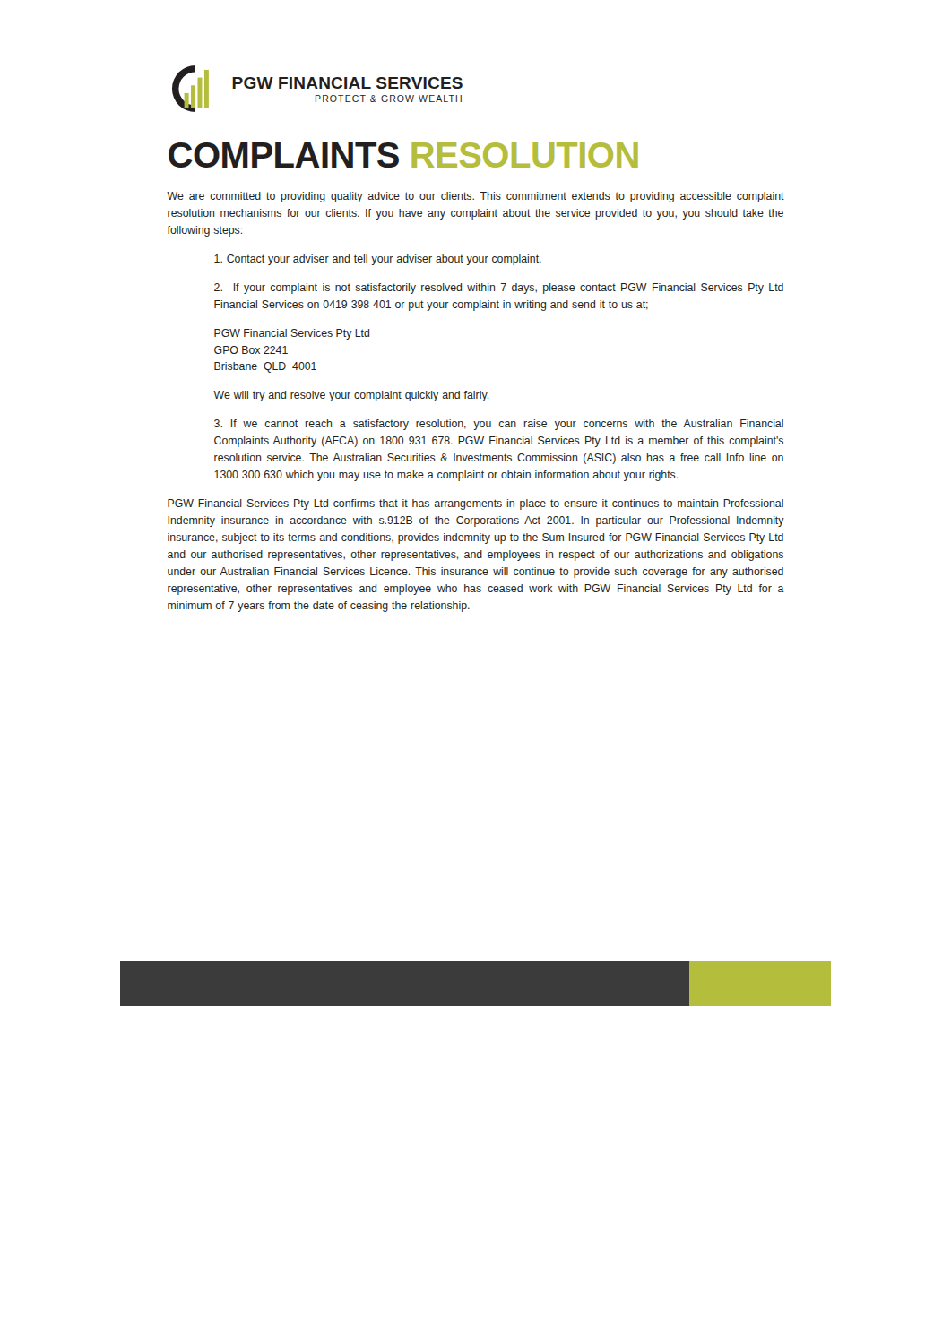PGW FINANCIAL SERVICES
PROTECT & GROW WEALTH
COMPLAINTS RESOLUTION
We are committed to providing quality advice to our clients. This commitment extends to providing accessible complaint resolution mechanisms for our clients. If you have any complaint about the service provided to you, you should take the following steps:
1. Contact your adviser and tell your adviser about your complaint.
2. If your complaint is not satisfactorily resolved within 7 days, please contact PGW Financial Services Pty Ltd Financial Services on 0419 398 401 or put your complaint in writing and send it to us at;
PGW Financial Services Pty Ltd
GPO Box 2241
Brisbane QLD 4001
We will try and resolve your complaint quickly and fairly.
3. If we cannot reach a satisfactory resolution, you can raise your concerns with the Australian Financial Complaints Authority (AFCA) on 1800 931 678. PGW Financial Services Pty Ltd is a member of this complaint's resolution service. The Australian Securities & Investments Commission (ASIC) also has a free call Info line on 1300 300 630 which you may use to make a complaint or obtain information about your rights.
PGW Financial Services Pty Ltd confirms that it has arrangements in place to ensure it continues to maintain Professional Indemnity insurance in accordance with s.912B of the Corporations Act 2001. In particular our Professional Indemnity insurance, subject to its terms and conditions, provides indemnity up to the Sum Insured for PGW Financial Services Pty Ltd and our authorised representatives, other representatives, and employees in respect of our authorizations and obligations under our Australian Financial Services Licence. This insurance will continue to provide such coverage for any authorised representative, other representatives and employee who has ceased work with PGW Financial Services Pty Ltd for a minimum of 7 years from the date of ceasing the relationship.